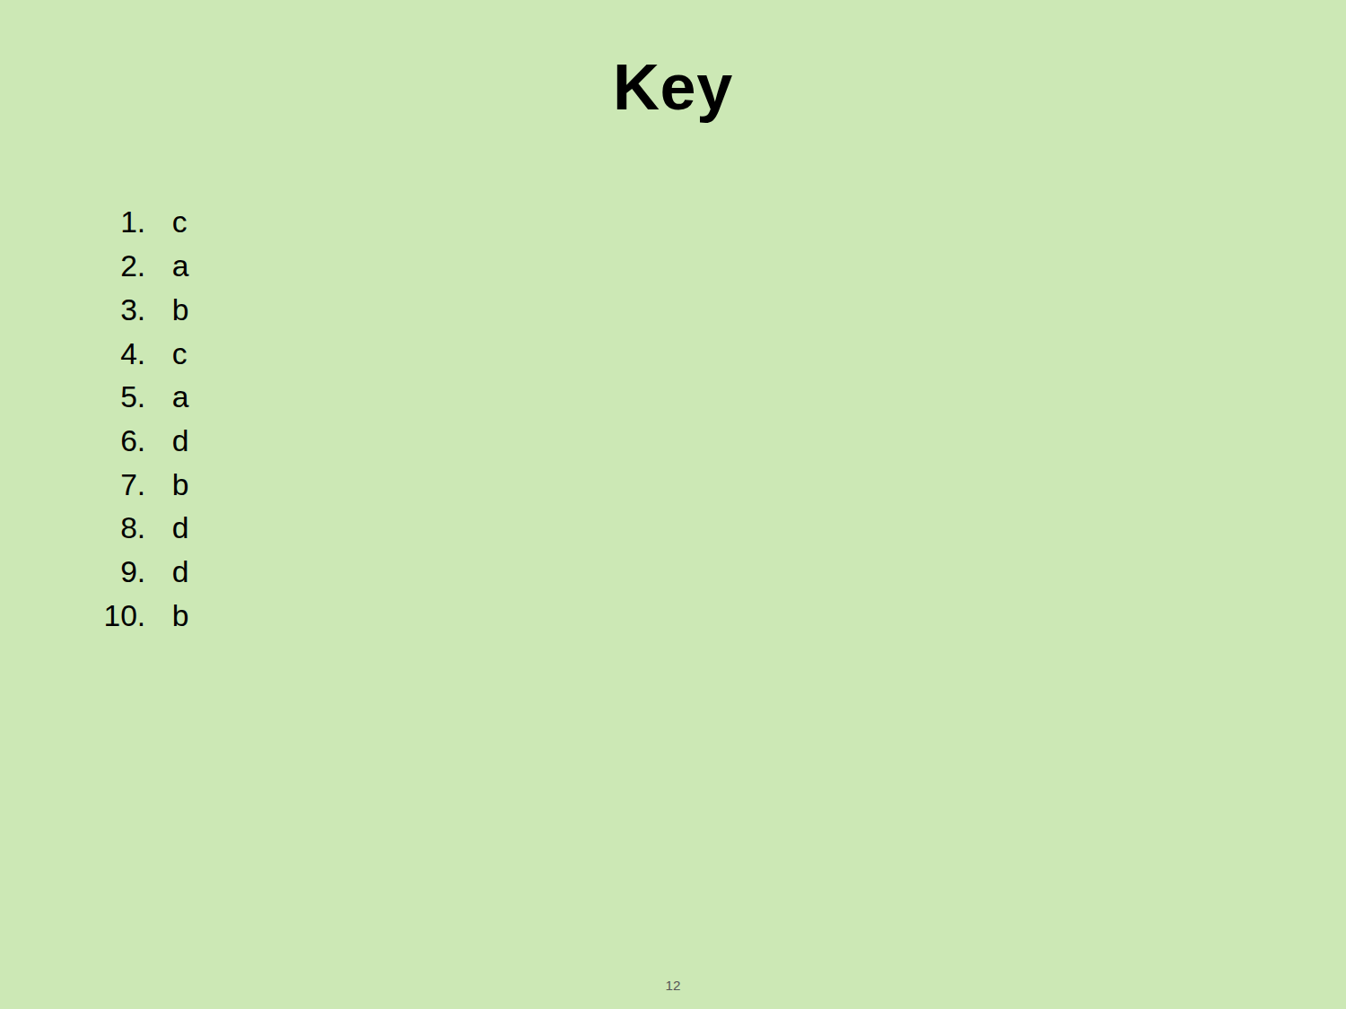Key
c
a
b
c
a
d
b
d
d
b
12